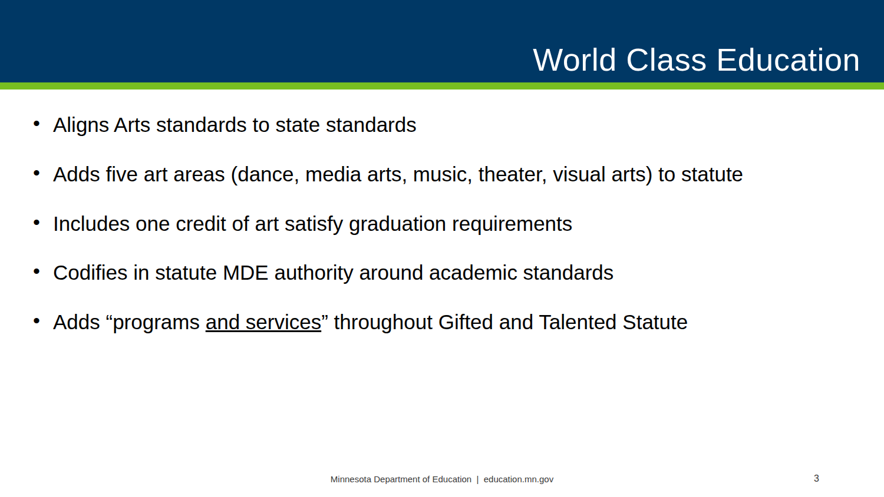World Class Education
Aligns Arts standards to state standards
Adds five art areas (dance, media arts, music, theater, visual arts) to statute
Includes one credit of art satisfy graduation requirements
Codifies in statute MDE authority around academic standards
Adds “programs and services” throughout Gifted and Talented Statute
Minnesota Department of Education | education.mn.gov
3